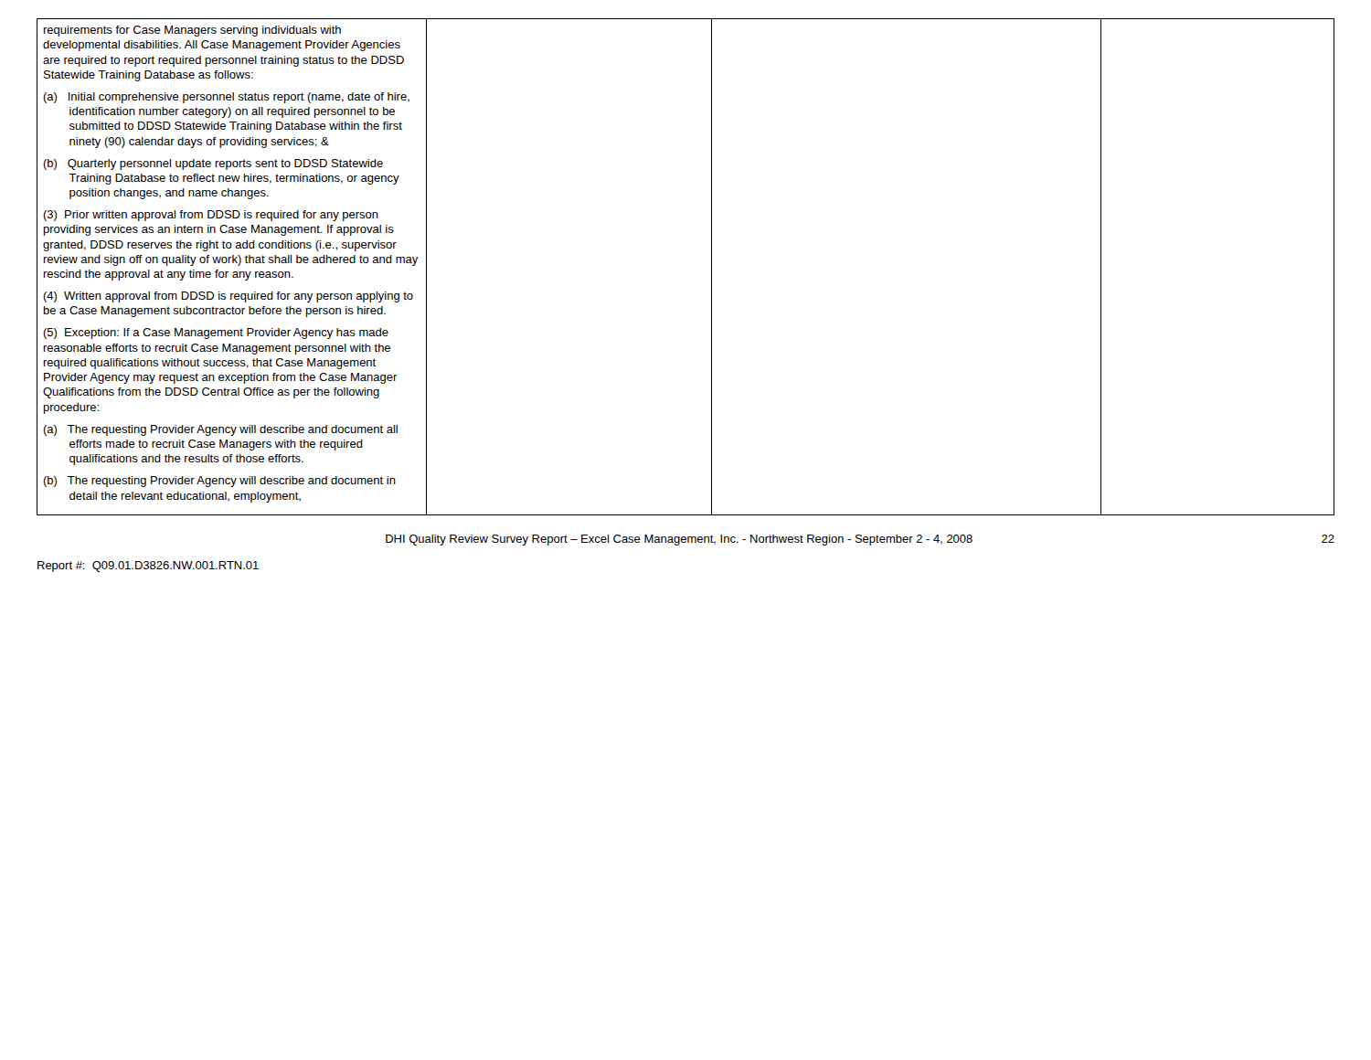| requirements for Case Managers serving individuals with developmental disabilities. All Case Management Provider Agencies are required to report required personnel training status to the DDSD Statewide Training Database as follows: (a) Initial comprehensive personnel status report (name, date of hire, identification number category) on all required personnel to be submitted to DDSD Statewide Training Database within the first ninety (90) calendar days of providing services; & (b) Quarterly personnel update reports sent to DDSD Statewide Training Database to reflect new hires, terminations, or agency position changes, and name changes. (3) Prior written approval from DDSD is required for any person providing services as an intern in Case Management. If approval is granted, DDSD reserves the right to add conditions (i.e., supervisor review and sign off on quality of work) that shall be adhered to and may rescind the approval at any time for any reason. (4) Written approval from DDSD is required for any person applying to be a Case Management subcontractor before the person is hired. (5) Exception: If a Case Management Provider Agency has made reasonable efforts to recruit Case Management personnel with the required qualifications without success, that Case Management Provider Agency may request an exception from the Case Manager Qualifications from the DDSD Central Office as per the following procedure: (a) The requesting Provider Agency will describe and document all efforts made to recruit Case Managers with the required qualifications and the results of those efforts. (b) The requesting Provider Agency will describe and document in detail the relevant educational, employment, | | | |
22 DHI Quality Review Survey Report – Excel Case Management, Inc. - Northwest Region - September 2 - 4, 2008
Report #: Q09.01.D3826.NW.001.RTN.01